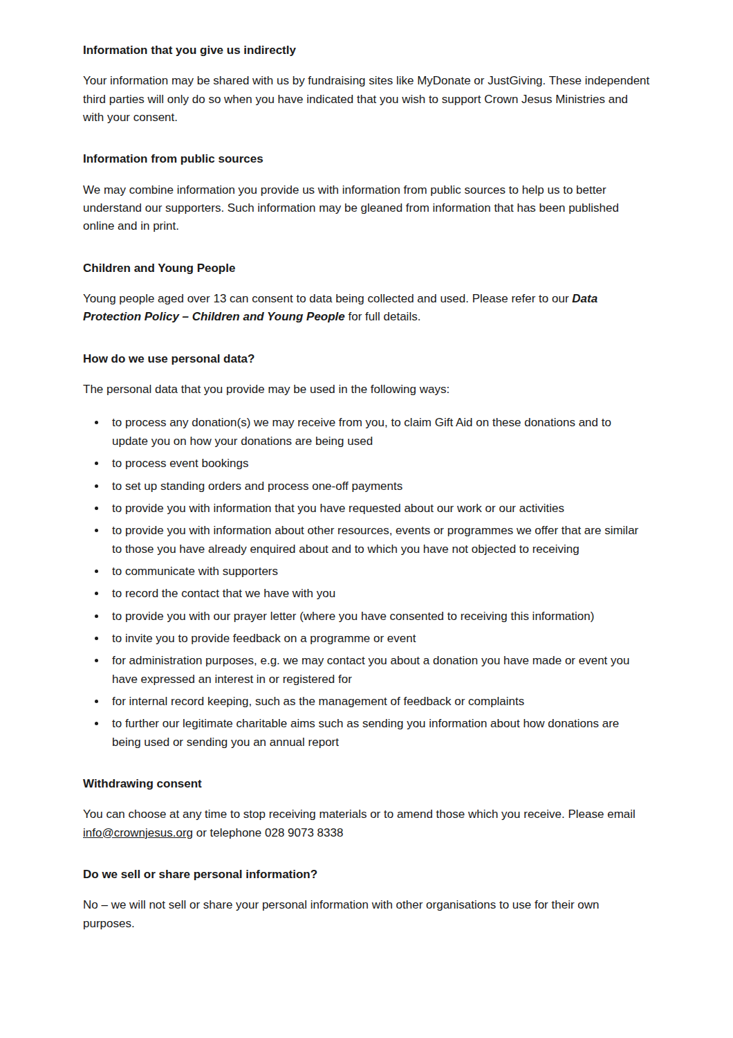Information that you give us indirectly
Your information may be shared with us by fundraising sites like MyDonate or JustGiving. These independent third parties will only do so when you have indicated that you wish to support Crown Jesus Ministries and with your consent.
Information from public sources
We may combine information you provide us with information from public sources to help us to better understand our supporters. Such information may be gleaned from information that has been published online and in print.
Children and Young People
Young people aged over 13 can consent to data being collected and used. Please refer to our Data Protection Policy – Children and Young People for full details.
How do we use personal data?
The personal data that you provide may be used in the following ways:
to process any donation(s) we may receive from you, to claim Gift Aid on these donations and to update you on how your donations are being used
to process event bookings
to set up standing orders and process one-off payments
to provide you with information that you have requested about our work or our activities
to provide you with information about other resources, events or programmes we offer that are similar to those you have already enquired about and to which you have not objected to receiving
to communicate with supporters
to record the contact that we have with you
to provide you with our prayer letter (where you have consented to receiving this information)
to invite you to provide feedback on a programme or event
for administration purposes, e.g. we may contact you about a donation you have made or event you have expressed an interest in or registered for
for internal record keeping, such as the management of feedback or complaints
to further our legitimate charitable aims such as sending you information about how donations are being used or sending you an annual report
Withdrawing consent
You can choose at any time to stop receiving materials or to amend those which you receive. Please email info@crownjesus.org or telephone 028 9073 8338
Do we sell or share personal information?
No – we will not sell or share your personal information with other organisations to use for their own purposes.